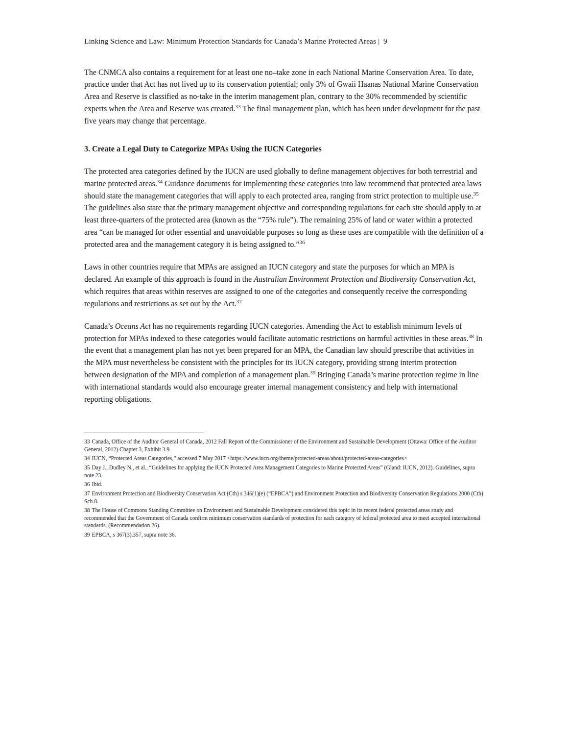Linking Science and Law: Minimum Protection Standards for Canada’s Marine Protected Areas | 9
The CNMCA also contains a requirement for at least one no–take zone in each National Marine Conservation Area. To date, practice under that Act has not lived up to its conservation potential; only 3% of Gwaii Haanas National Marine Conservation Area and Reserve is classified as no-take in the interim management plan, contrary to the 30% recommended by scientific experts when the Area and Reserve was created.33 The final management plan, which has been under development for the past five years may change that percentage.
3. Create a Legal Duty to Categorize MPAs Using the IUCN Categories
The protected area categories defined by the IUCN are used globally to define management objectives for both terrestrial and marine protected areas.34 Guidance documents for implementing these categories into law recommend that protected area laws should state the management categories that will apply to each protected area, ranging from strict protection to multiple use.35 The guidelines also state that the primary management objective and corresponding regulations for each site should apply to at least three-quarters of the protected area (known as the “75% rule”). The remaining 25% of land or water within a protected area “can be managed for other essential and unavoidable purposes so long as these uses are compatible with the definition of a protected area and the management category it is being assigned to.”36
Laws in other countries require that MPAs are assigned an IUCN category and state the purposes for which an MPA is declared. An example of this approach is found in the Australian Environment Protection and Biodiversity Conservation Act, which requires that areas within reserves are assigned to one of the categories and consequently receive the corresponding regulations and restrictions as set out by the Act.37
Canada’s Oceans Act has no requirements regarding IUCN categories. Amending the Act to establish minimum levels of protection for MPAs indexed to these categories would facilitate automatic restrictions on harmful activities in these areas.38 In the event that a management plan has not yet been prepared for an MPA, the Canadian law should prescribe that activities in the MPA must nevertheless be consistent with the principles for its IUCN category, providing strong interim protection between designation of the MPA and completion of a management plan.39 Bringing Canada’s marine protection regime in line with international standards would also encourage greater internal management consistency and help with international reporting obligations.
33 Canada, Office of the Auditor General of Canada, 2012 Fall Report of the Commissioner of the Environment and Sustainable Development (Ottawa: Office of the Auditor General, 2012) Chapter 3, Exhibit 3.9.
34 IUCN, “Protected Areas Categories,” accessed 7 May 2017 <https://www.iucn.org/theme/protected-areas/about/protected-areas-categories>
35 Day J., Dudley N., et al., “Guidelines for applying the IUCN Protected Area Management Categories to Marine Protected Areas” (Gland: IUCN, 2012). Guidelines, supra note 23.
36 Ibid.
37 Environment Protection and Biodiversity Conservation Act (Cth) s 346(1)(e) (“EPBCA”) and Environment Protection and Biodiversity Conservation Regulations 2000 (Cth) Sch 8.
38 The House of Commons Standing Committee on Environment and Sustainable Development considered this topic in its recent federal protected areas study and recommended that the Government of Canada confirm minimum conservation standards of protection for each category of federal protected area to meet accepted international standards. (Recommendation 26).
39 EPBCA, s 367(3).357, supra note 36.